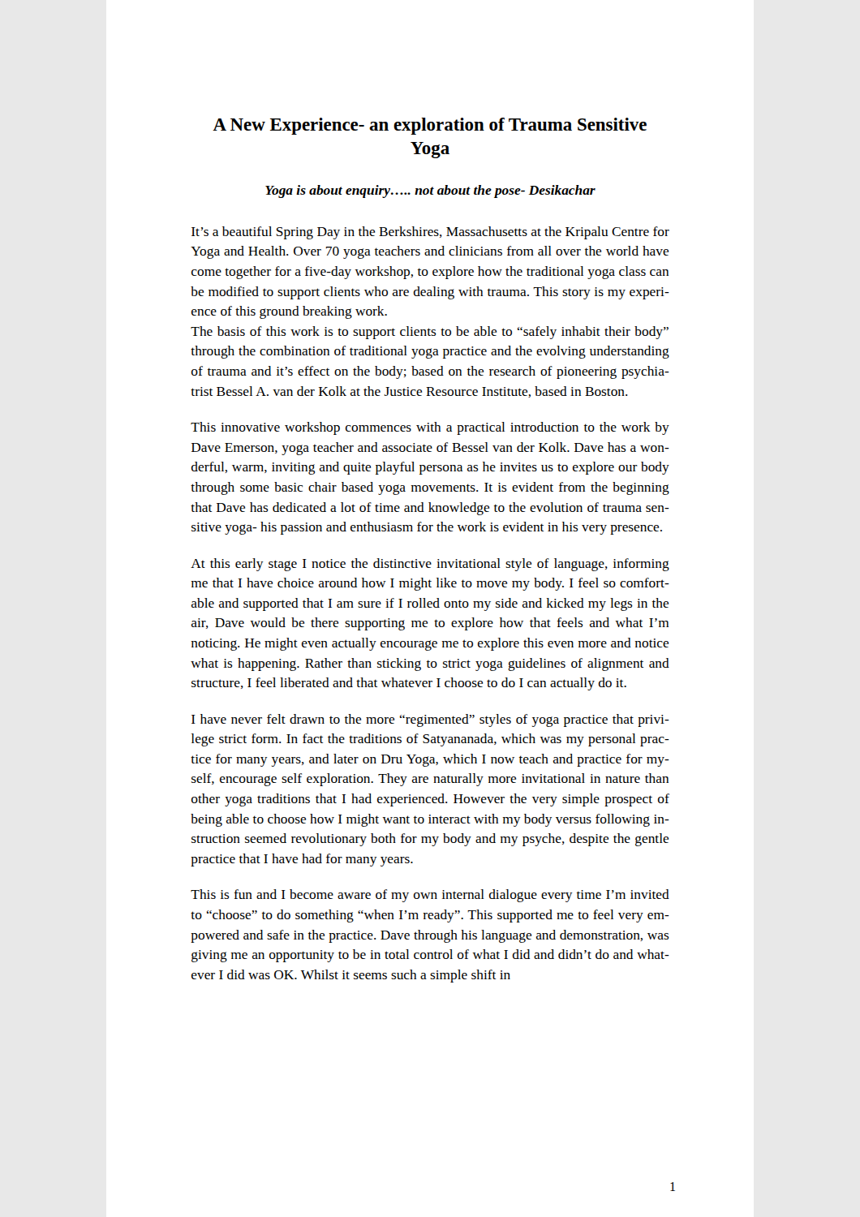A New Experience- an exploration of Trauma Sensitive
Yoga
Yoga is about enquiry….. not about the pose- Desikachar
It’s a beautiful Spring Day in the Berkshires, Massachusetts at the Kripalu Centre for Yoga and Health. Over 70 yoga teachers and clinicians from all over the world have come together for a five-day workshop, to explore how the traditional yoga class can be modified to support clients who are dealing with trauma. This story is my experience of this ground breaking work.
The basis of this work is to support clients to be able to “safely inhabit their body” through the combination of traditional yoga practice and the evolving understanding of trauma and it’s effect on the body; based on the research of pioneering psychiatrist Bessel A. van der Kolk at the Justice Resource Institute, based in Boston.
This innovative workshop commences with a practical introduction to the work by Dave Emerson, yoga teacher and associate of Bessel van der Kolk. Dave has a wonderful, warm, inviting and quite playful persona as he invites us to explore our body through some basic chair based yoga movements. It is evident from the beginning that Dave has dedicated a lot of time and knowledge to the evolution of trauma sensitive yoga- his passion and enthusiasm for the work is evident in his very presence.
At this early stage I notice the distinctive invitational style of language, informing me that I have choice around how I might like to move my body. I feel so comfortable and supported that I am sure if I rolled onto my side and kicked my legs in the air, Dave would be there supporting me to explore how that feels and what I’m noticing. He might even actually encourage me to explore this even more and notice what is happening. Rather than sticking to strict yoga guidelines of alignment and structure, I feel liberated and that whatever I choose to do I can actually do it.
I have never felt drawn to the more “regimented” styles of yoga practice that privilege strict form. In fact the traditions of Satyananada, which was my personal practice for many years, and later on Dru Yoga, which I now teach and practice for myself, encourage self exploration. They are naturally more invitational in nature than other yoga traditions that I had experienced. However the very simple prospect of being able to choose how I might want to interact with my body versus following instruction seemed revolutionary both for my body and my psyche, despite the gentle practice that I have had for many years.
This is fun and I become aware of my own internal dialogue every time I’m invited to “choose” to do something “when I’m ready”. This supported me to feel very empowered and safe in the practice. Dave through his language and demonstration, was giving me an opportunity to be in total control of what I did and didn’t do and whatever I did was OK. Whilst it seems such a simple shift in
1